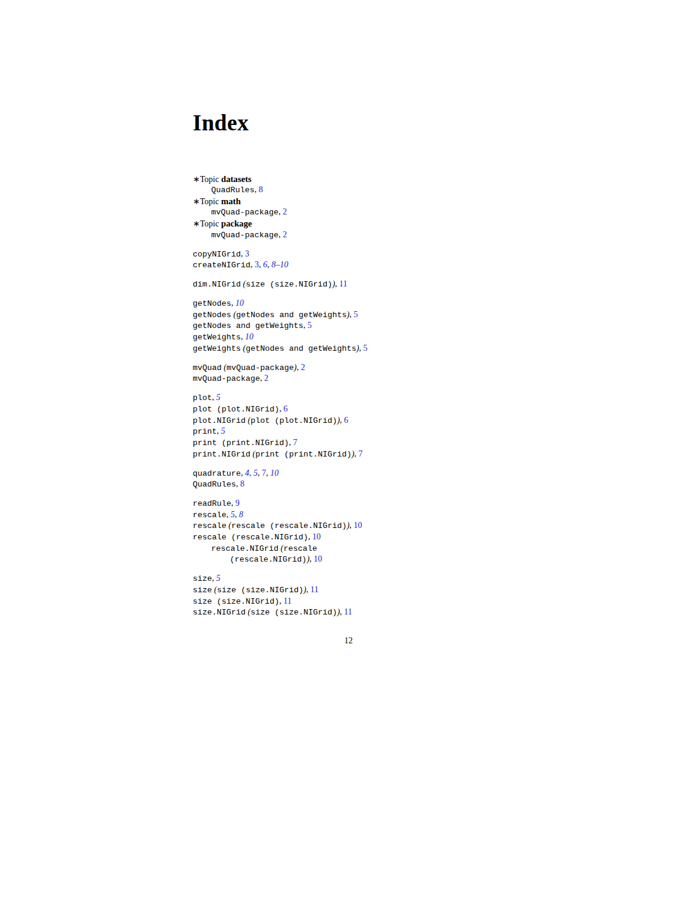Index
∗Topic datasets
QuadRules, 8
∗Topic math
mvQuad-package, 2
∗Topic package
mvQuad-package, 2
copyNIGrid, 3
createNIGrid, 3, 6, 8–10
dim.NIGrid (size (size.NIGrid)), 11
getNodes, 10
getNodes (getNodes and getWeights), 5
getNodes and getWeights, 5
getWeights, 10
getWeights (getNodes and getWeights), 5
mvQuad (mvQuad-package), 2
mvQuad-package, 2
plot, 5
plot (plot.NIGrid), 6
plot.NIGrid (plot (plot.NIGrid)), 6
print, 5
print (print.NIGrid), 7
print.NIGrid (print (print.NIGrid)), 7
quadrature, 4, 5, 7, 10
QuadRules, 8
readRule, 9
rescale, 5, 8
rescale (rescale (rescale.NIGrid)), 10
rescale (rescale.NIGrid), 10
rescale.NIGrid (rescale
(rescale.NIGrid)), 10
size, 5
size (size (size.NIGrid)), 11
size (size.NIGrid), 11
size.NIGrid (size (size.NIGrid)), 11
12